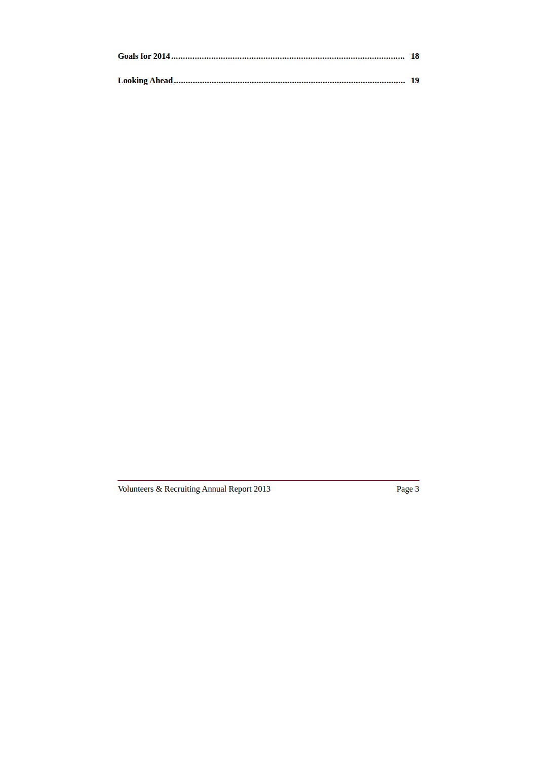Goals for 2014 .................................................................................................................. 18
Looking Ahead .................................................................................................................. 19
Volunteers & Recruiting Annual Report 2013 Page 3